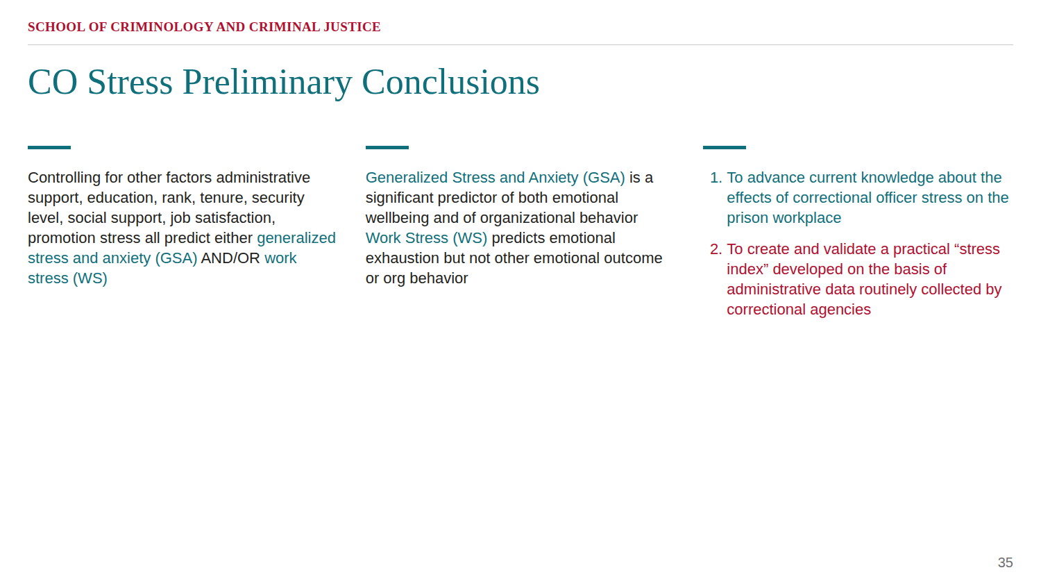School of Criminology and Criminal Justice
CO Stress Preliminary Conclusions
Controlling for other factors administrative support, education, rank, tenure, security level, social support, job satisfaction, promotion stress all predict either generalized stress and anxiety (GSA) AND/OR work stress (WS)
Generalized Stress and Anxiety (GSA) is a significant predictor of both emotional wellbeing and of organizational behavior
Work Stress (WS) predicts emotional exhaustion but not other emotional outcome or org behavior
To advance current knowledge about the effects of correctional officer stress on the prison workplace
To create and validate a practical “stress index” developed on the basis of administrative data routinely collected by correctional agencies
35